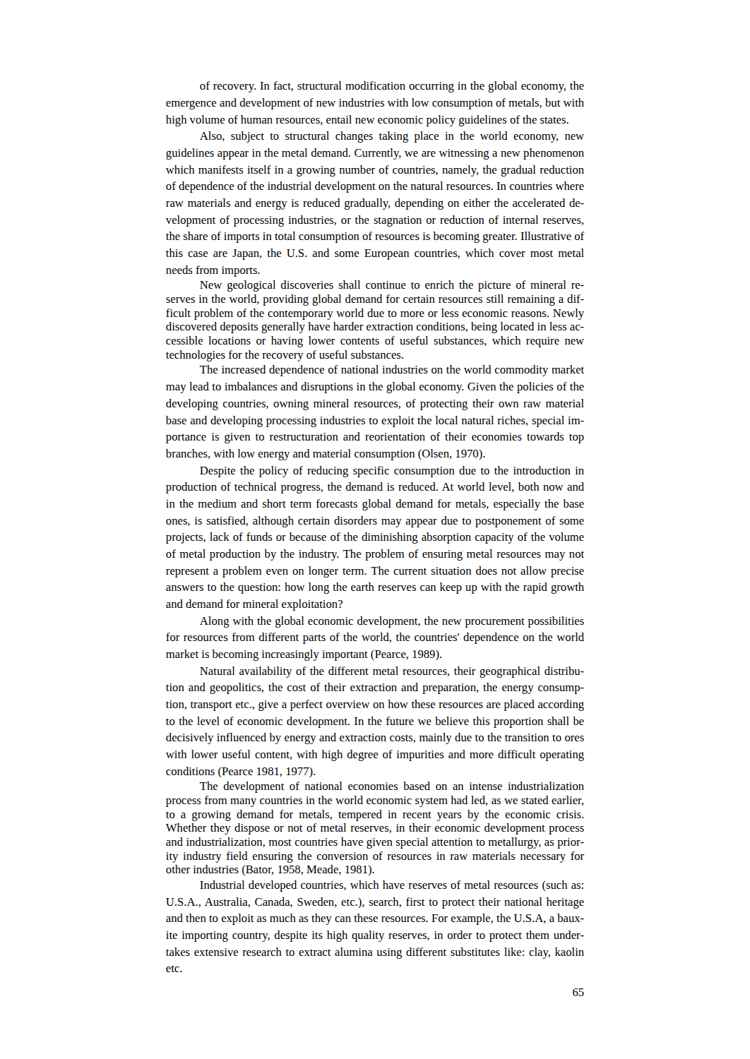of recovery. In fact, structural modification occurring in the global economy, the emergence and development of new industries with low consumption of metals, but with high volume of human resources, entail new economic policy guidelines of the states.
Also, subject to structural changes taking place in the world economy, new guidelines appear in the metal demand. Currently, we are witnessing a new phenomenon which manifests itself in a growing number of countries, namely, the gradual reduction of dependence of the industrial development on the natural resources. In countries where raw materials and energy is reduced gradually, depending on either the accelerated development of processing industries, or the stagnation or reduction of internal reserves, the share of imports in total consumption of resources is becoming greater. Illustrative of this case are Japan, the U.S. and some European countries, which cover most metal needs from imports.
New geological discoveries shall continue to enrich the picture of mineral reserves in the world, providing global demand for certain resources still remaining a difficult problem of the contemporary world due to more or less economic reasons. Newly discovered deposits generally have harder extraction conditions, being located in less accessible locations or having lower contents of useful substances, which require new technologies for the recovery of useful substances.
The increased dependence of national industries on the world commodity market may lead to imbalances and disruptions in the global economy. Given the policies of the developing countries, owning mineral resources, of protecting their own raw material base and developing processing industries to exploit the local natural riches, special importance is given to restructuration and reorientation of their economies towards top branches, with low energy and material consumption (Olsen, 1970).
Despite the policy of reducing specific consumption due to the introduction in production of technical progress, the demand is reduced. At world level, both now and in the medium and short term forecasts global demand for metals, especially the base ones, is satisfied, although certain disorders may appear due to postponement of some projects, lack of funds or because of the diminishing absorption capacity of the volume of metal production by the industry. The problem of ensuring metal resources may not represent a problem even on longer term. The current situation does not allow precise answers to the question: how long the earth reserves can keep up with the rapid growth and demand for mineral exploitation?
Along with the global economic development, the new procurement possibilities for resources from different parts of the world, the countries' dependence on the world market is becoming increasingly important (Pearce, 1989).
Natural availability of the different metal resources, their geographical distribution and geopolitics, the cost of their extraction and preparation, the energy consumption, transport etc., give a perfect overview on how these resources are placed according to the level of economic development. In the future we believe this proportion shall be decisively influenced by energy and extraction costs, mainly due to the transition to ores with lower useful content, with high degree of impurities and more difficult operating conditions (Pearce 1981, 1977).
The development of national economies based on an intense industrialization process from many countries in the world economic system had led, as we stated earlier, to a growing demand for metals, tempered in recent years by the economic crisis. Whether they dispose or not of metal reserves, in their economic development process and industrialization, most countries have given special attention to metallurgy, as priority industry field ensuring the conversion of resources in raw materials necessary for other industries (Bator, 1958, Meade, 1981).
Industrial developed countries, which have reserves of metal resources (such as: U.S.A., Australia, Canada, Sweden, etc.), search, first to protect their national heritage and then to exploit as much as they can these resources. For example, the U.S.A, a bauxite importing country, despite its high quality reserves, in order to protect them undertakes extensive research to extract alumina using different substitutes like: clay, kaolin etc.
65